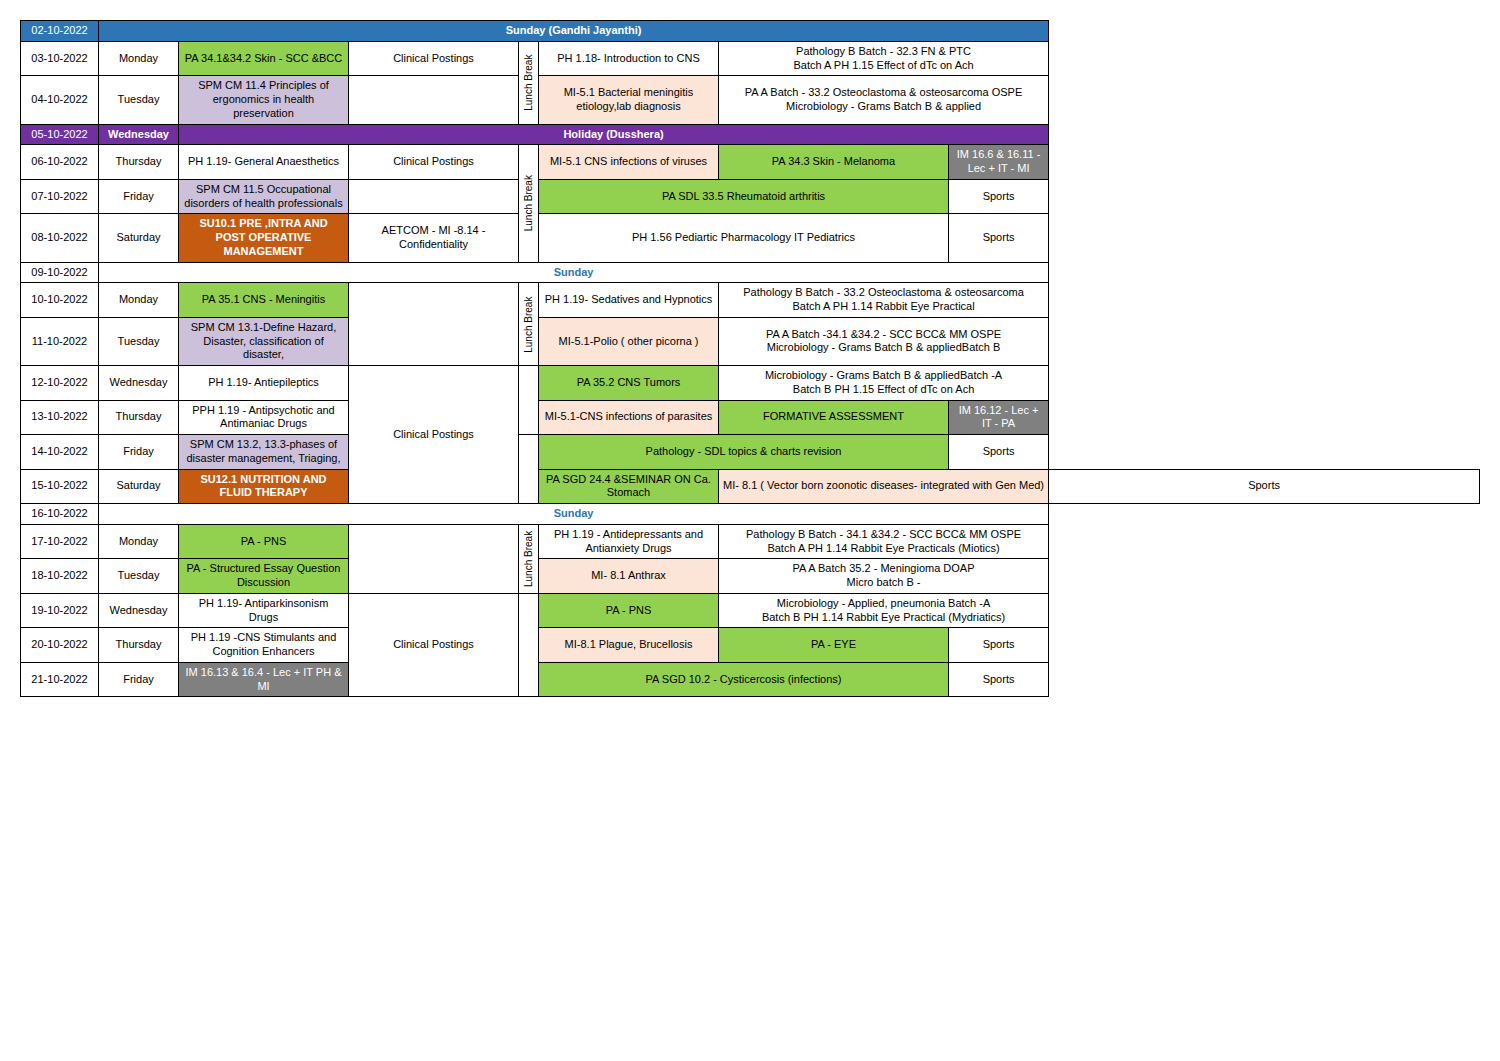| 02-10-2022 | Sunday (Gandhi Jayanthi) |
| 03-10-2022 | Monday | PA 34.1&34.2 Skin - SCC &BCC | Clinical Postings | Lunch Break | PH 1.18- Introduction to CNS | Pathology B Batch - 32.3 FN & PTC Batch A PH 1.15 Effect of dTc on Ach |
| 04-10-2022 | Tuesday | SPM CM 11.4 Principles of ergonomics in health preservation | | MI-5.1 Bacterial meningitis etiology,lab diagnosis | PA A Batch - 33.2 Osteoclastoma & osteosarcoma OSPE Microbiology - Grams Batch B & applied |
| 05-10-2022 | Wednesday | Holiday (Dusshera) |
| 06-10-2022 | Thursday | PH 1.19- General Anaesthetics | Clinical Postings | Lunch Break | MI-5.1 CNS infections of viruses | PA 34.3 Skin - Melanoma | IM 16.6 & 16.11 - Lec + IT - MI |
| 07-10-2022 | Friday | SPM CM 11.5 Occupational disorders of health professionals | | PA SDL 33.5 Rheumatoid arthritis | Sports |
| 08-10-2022 | Saturday | SU10.1 PRE ,INTRA AND POST OPERATIVE MANAGEMENT | AETCOM - MI -8.14 - Confidentiality | PH 1.56 Pediartic Pharmacology IT Pediatrics | Sports |
| 09-10-2022 | Sunday |
| 10-10-2022 | Monday | PA 35.1 CNS - Meningitis | | Lunch Break | PH 1.19- Sedatives and Hypnotics | Pathology B Batch - 33.2 Osteoclastoma & osteosarcoma Batch A PH 1.14 Rabbit Eye Practical |
| 11-10-2022 | Tuesday | SPM CM 13.1-Define Hazard, Disaster, classification of disaster, | MI-5.1-Polio ( other picorna ) | PA A Batch -34.1 &34.2 - SCC BCC& MM OSPE Microbiology - Grams Batch B & appliedBatch B |
| 12-10-2022 | Wednesday | PH 1.19- Antiepileptics | Clinical Postings | | PA 35.2 CNS Tumors | Microbiology - Grams Batch B & appliedBatch -A Batch B PH 1.15 Effect of dTc on Ach |
| 13-10-2022 | Thursday | PPH 1.19 - Antipsychotic and Antimaniac Drugs | MI-5.1-CNS infections of parasites | FORMATIVE ASSESSMENT | IM 16.12 - Lec + IT - PA |
| 14-10-2022 | Friday | SPM CM 13.2, 13.3-phases of disaster management, Triaging, | | Pathology - SDL topics & charts revision | Sports |
| 15-10-2022 | Saturday | SU12.1 NUTRITION AND FLUID THERAPY | PA SGD 24.4 &SEMINAR ON Ca. Stomach | MI- 8.1 ( Vector born zoonotic diseases- integrated with Gen Med) | Sports |
| 16-10-2022 | Sunday |
| 17-10-2022 | Monday | PA - PNS | | Lunch Break | PH 1.19 - Antidepressants and Antianxiety Drugs | Pathology B Batch - 34.1 &34.2 - SCC BCC& MM OSPE Batch A PH 1.14 Rabbit Eye Practicals (Miotics) |
| 18-10-2022 | Tuesday | PA - Structured Essay Question Discussion | MI- 8.1 Anthrax | PA A Batch 35.2 - Meningioma DOAP Micro batch B - |
| 19-10-2022 | Wednesday | PH 1.19- Antiparkinsonism Drugs | Clinical Postings | | PA - PNS | Microbiology - Applied, pneumonia Batch -A Batch B PH 1.14 Rabbit Eye Practical (Mydriatics) |
| 20-10-2022 | Thursday | PH 1.19 -CNS Stimulants and Cognition Enhancers | MI-8.1 Plague, Brucellosis | PA - EYE | Sports |
| 21-10-2022 | Friday | IM 16.13 & 16.4 - Lec + IT PH & MI | PA SGD 10.2 - Cysticercosis (infections) | Sports |